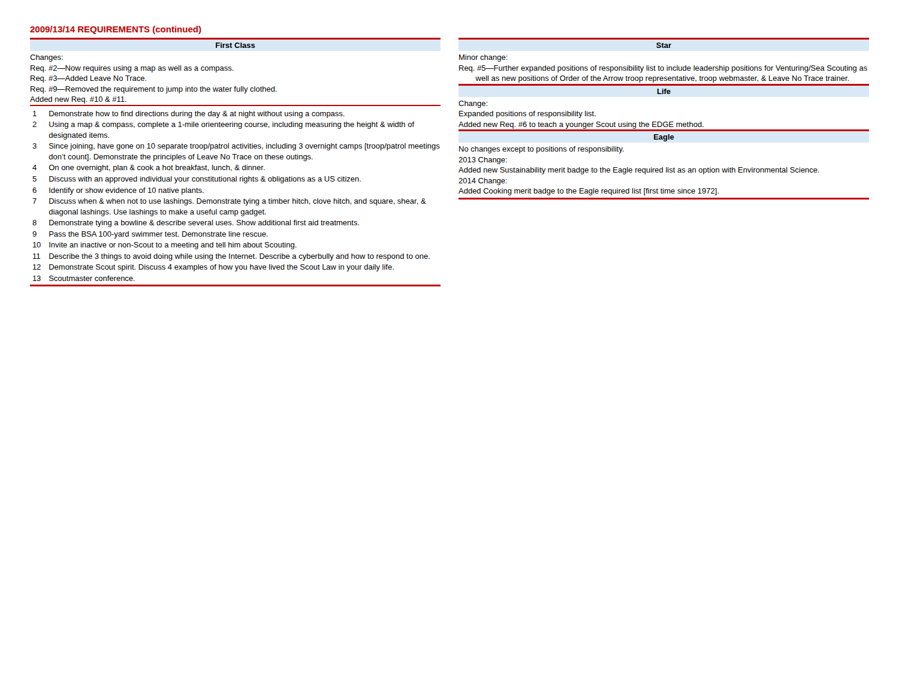2009/13/14 REQUIREMENTS (continued)
First Class
Changes:
Req. #2—Now requires using a map as well as a compass.
Req. #3—Added Leave No Trace.
Req. #9—Removed the requirement to jump into the water fully clothed.
Added new Req. #10 & #11.
Demonstrate how to find directions during the day & at night without using a compass.
Using a map & compass, complete a 1-mile orienteering course, including measuring the height & width of designated items.
Since joining, have gone on 10 separate troop/patrol activities, including 3 overnight camps [troop/patrol meetings don’t count]. Demonstrate the principles of Leave No Trace on these outings.
On one overnight, plan & cook a hot breakfast, lunch, & dinner.
Discuss with an approved individual your constitutional rights & obligations as a US citizen.
Identify or show evidence of 10 native plants.
Discuss when & when not to use lashings. Demonstrate tying a timber hitch, clove hitch, and square, shear, & diagonal lashings. Use lashings to make a useful camp gadget.
Demonstrate tying a bowline & describe several uses. Show additional first aid treatments.
Pass the BSA 100-yard swimmer test. Demonstrate line rescue.
Invite an inactive or non-Scout to a meeting and tell him about Scouting.
Describe the 3 things to avoid doing while using the Internet. Describe a cyberbully and how to respond to one.
Demonstrate Scout spirit. Discuss 4 examples of how you have lived the Scout Law in your daily life.
Scoutmaster conference.
Star
Minor change:
Req. #5—Further expanded positions of responsibility list to include leadership positions for Venturing/Sea Scouting as well as new positions of Order of the Arrow troop representative, troop webmaster, & Leave No Trace trainer.
Life
Change:
Expanded positions of responsibility list.
Added new Req. #6 to teach a younger Scout using the EDGE method.
Eagle
No changes except to positions of responsibility.
2013 Change:
Added new Sustainability merit badge to the Eagle required list as an option with Environmental Science.
2014 Change:
Added Cooking merit badge to the Eagle required list [first time since 1972].